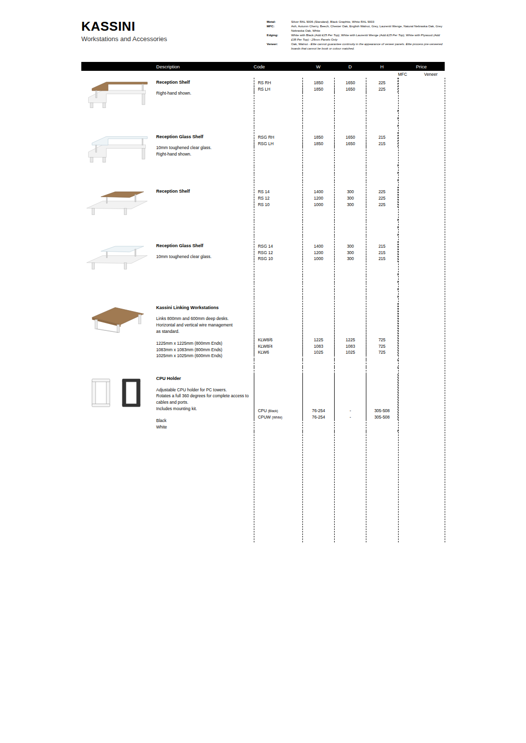KASSINI
Workstations and Accessories
Metal:
Silver RAL 9006 (Standard), Black Graphite, White RAL 9003
MFC:
Ash, Autumn Cherry, Beech, Chester Oak, English Walnut, Grey, Laurentii Wenge, Natural Nebraska Oak, Grey Nebraska Oak, White
Edging:
White with Black (Add £25 Per Top), White with Laurentii Wenge (Add £25 Per Top), White with Plywood (Add £35 Per Top) - 25mm Panels Only
Veneer:
Oak, Walnut - Elite cannot guarantee continuity in the appearance of veneer panels. Elite process pre-veneered boards that cannot be book or colour matched.
Description
Code
W
D
H
Price
MFC
Veneer
Reception Shelf
Right-hand shown.
RS RH
RS LH
1850
1850
1650
1650
225
225
Reception Glass Shelf
10mm toughened clear glass.
Right-hand shown.
RSG RH
RSG LH
1850
1850
1650
1650
215
215
Reception Shelf
RS 14
RS 12
RS 10
1400
1200
1000
300
300
300
225
225
225
Reception Glass Shelf
10mm toughened clear glass.
RSG 14
RSG 12
RSG 10
1400
1200
1000
300
300
300
215
215
215
Kassini Linking Workstations
Links 800mm and 600mm deep desks.
Horizontal and vertical wire management
as standard.
1225mm x 1225mm (800mm Ends)
1083mm x 1083mm (800mm Ends)
1025mm x 1025mm (600mm Ends)
KLW8/6
KLW8/4
KLW6
1225
1083
1025
1225
1083
1025
725
725
725
CPU Holder
Adjustable CPU holder for PC towers.
Rotates a full 360 degrees for complete access to cables and ports.
Includes mounting kit.
Black
White
CPU (Black)
CPUW (White)
76-254
76-254
-
-
305-508
305-508